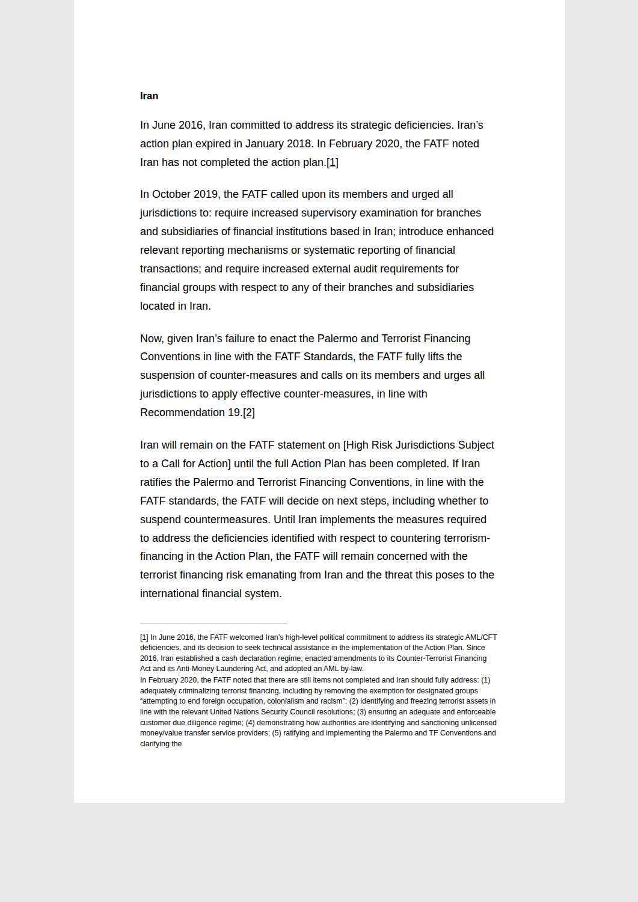Iran
In June 2016, Iran committed to address its strategic deficiencies. Iran’s action plan expired in January 2018. In February 2020, the FATF noted Iran has not completed the action plan.[1]
In October 2019, the FATF called upon its members and urged all jurisdictions to: require increased supervisory examination for branches and subsidiaries of financial institutions based in Iran; introduce enhanced relevant reporting mechanisms or systematic reporting of financial transactions; and require increased external audit requirements for financial groups with respect to any of their branches and subsidiaries located in Iran.
Now, given Iran’s failure to enact the Palermo and Terrorist Financing Conventions in line with the FATF Standards, the FATF fully lifts the suspension of counter-measures and calls on its members and urges all jurisdictions to apply effective counter-measures, in line with Recommendation 19.[2]
Iran will remain on the FATF statement on [High Risk Jurisdictions Subject to a Call for Action] until the full Action Plan has been completed. If Iran ratifies the Palermo and Terrorist Financing Conventions, in line with the FATF standards, the FATF will decide on next steps, including whether to suspend countermeasures. Until Iran implements the measures required to address the deficiencies identified with respect to countering terrorism-financing in the Action Plan, the FATF will remain concerned with the terrorist financing risk emanating from Iran and the threat this poses to the international financial system.
[1] In June 2016, the FATF welcomed Iran’s high-level political commitment to address its strategic AML/CFT deficiencies, and its decision to seek technical assistance in the implementation of the Action Plan. Since 2016, Iran established a cash declaration regime, enacted amendments to its Counter-Terrorist Financing Act and its Anti-Money Laundering Act, and adopted an AML by-law.
In February 2020, the FATF noted that there are still items not completed and Iran should fully address: (1) adequately criminalizing terrorist financing, including by removing the exemption for designated groups “attempting to end foreign occupation, colonialism and racism”; (2) identifying and freezing terrorist assets in line with the relevant United Nations Security Council resolutions; (3) ensuring an adequate and enforceable customer due diligence regime; (4) demonstrating how authorities are identifying and sanctioning unlicensed money/value transfer service providers; (5) ratifying and implementing the Palermo and TF Conventions and clarifying the